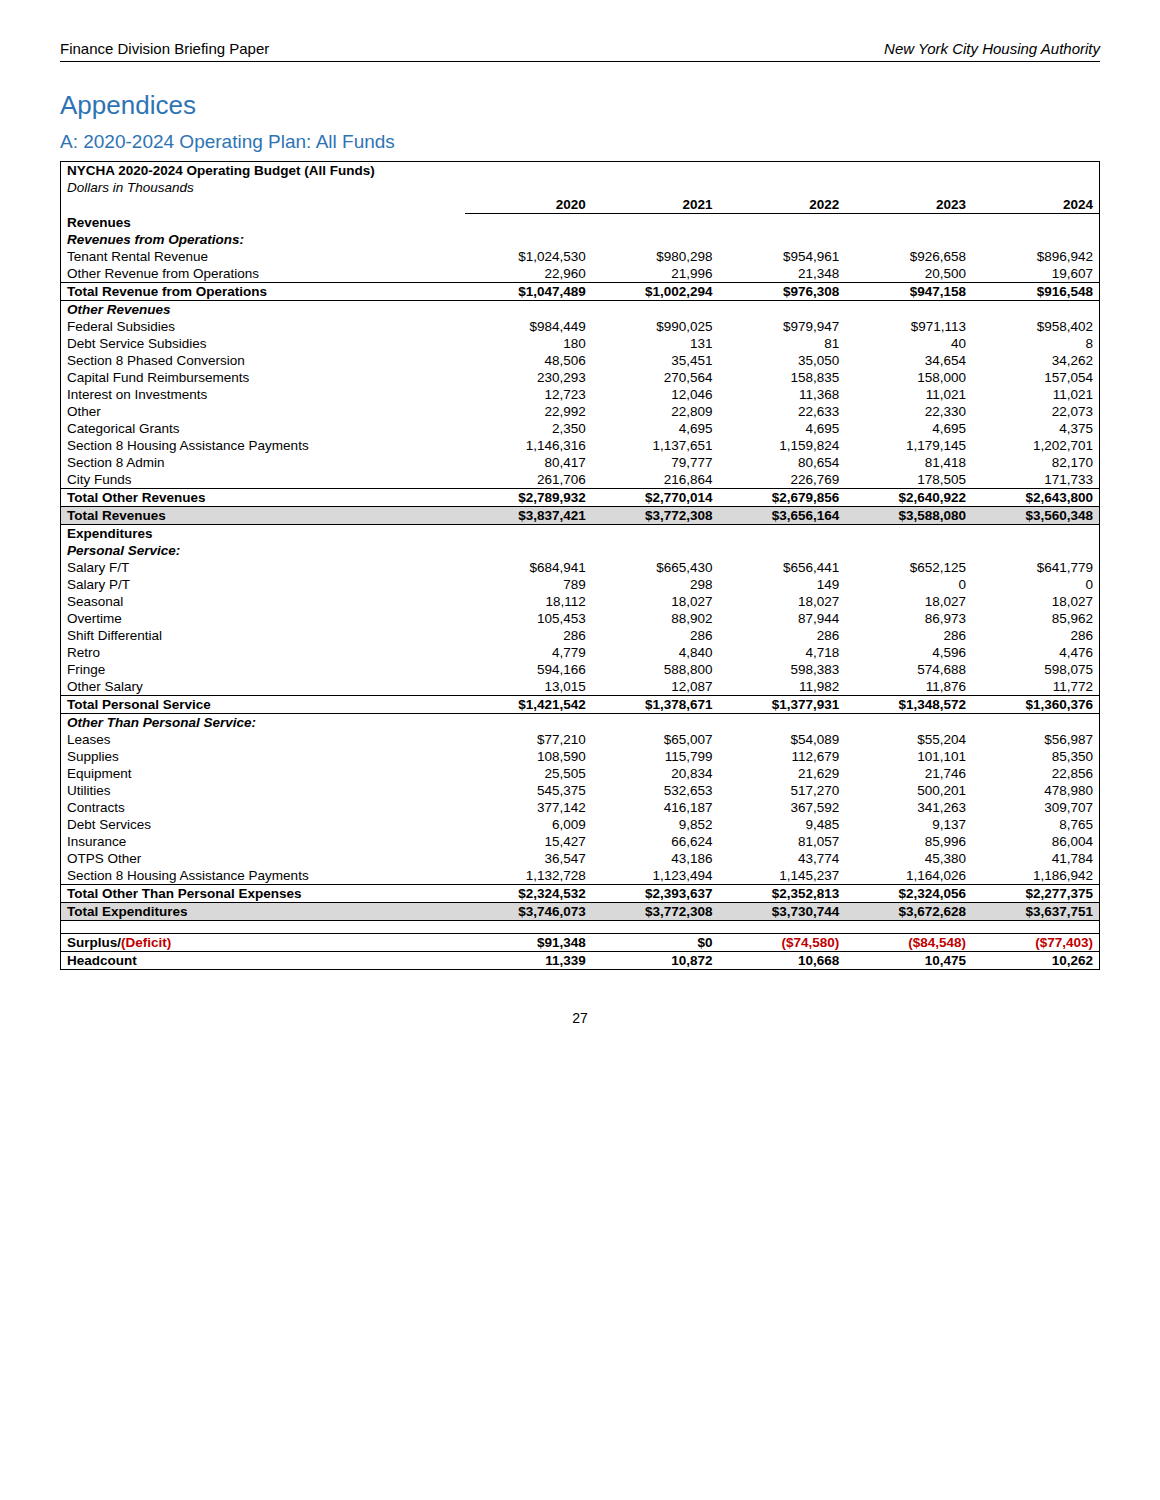Finance Division Briefing Paper
New York City Housing Authority
Appendices
A: 2020-2024 Operating Plan: All Funds
| NYCHA 2020-2024 Operating Budget (All Funds) |
| Dollars in Thousands |
| | 2020 | 2021 | 2022 | 2023 | 2024 |
| Revenues | | | | | |
| Revenues from Operations: | | | | | |
| Tenant Rental Revenue | $1,024,530 | $980,298 | $954,961 | $926,658 | $896,942 |
| Other Revenue from Operations | 22,960 | 21,996 | 21,348 | 20,500 | 19,607 |
| Total Revenue from Operations | $1,047,489 | $1,002,294 | $976,308 | $947,158 | $916,548 |
| Other Revenues | | | | | |
| Federal Subsidies | $984,449 | $990,025 | $979,947 | $971,113 | $958,402 |
| Debt Service Subsidies | 180 | 131 | 81 | 40 | 8 |
| Section 8 Phased Conversion | 48,506 | 35,451 | 35,050 | 34,654 | 34,262 |
| Capital Fund Reimbursements | 230,293 | 270,564 | 158,835 | 158,000 | 157,054 |
| Interest on Investments | 12,723 | 12,046 | 11,368 | 11,021 | 11,021 |
| Other | 22,992 | 22,809 | 22,633 | 22,330 | 22,073 |
| Categorical Grants | 2,350 | 4,695 | 4,695 | 4,695 | 4,375 |
| Section 8 Housing Assistance Payments | 1,146,316 | 1,137,651 | 1,159,824 | 1,179,145 | 1,202,701 |
| Section 8 Admin | 80,417 | 79,777 | 80,654 | 81,418 | 82,170 |
| City Funds | 261,706 | 216,864 | 226,769 | 178,505 | 171,733 |
| Total Other Revenues | $2,789,932 | $2,770,014 | $2,679,856 | $2,640,922 | $2,643,800 |
| Total Revenues | $3,837,421 | $3,772,308 | $3,656,164 | $3,588,080 | $3,560,348 |
| Expenditures | | | | | |
| Personal Service: | | | | | |
| Salary F/T | $684,941 | $665,430 | $656,441 | $652,125 | $641,779 |
| Salary P/T | 789 | 298 | 149 | 0 | 0 |
| Seasonal | 18,112 | 18,027 | 18,027 | 18,027 | 18,027 |
| Overtime | 105,453 | 88,902 | 87,944 | 86,973 | 85,962 |
| Shift Differential | 286 | 286 | 286 | 286 | 286 |
| Retro | 4,779 | 4,840 | 4,718 | 4,596 | 4,476 |
| Fringe | 594,166 | 588,800 | 598,383 | 574,688 | 598,075 |
| Other Salary | 13,015 | 12,087 | 11,982 | 11,876 | 11,772 |
| Total Personal Service | $1,421,542 | $1,378,671 | $1,377,931 | $1,348,572 | $1,360,376 |
| Other Than Personal Service: | | | | | |
| Leases | $77,210 | $65,007 | $54,089 | $55,204 | $56,987 |
| Supplies | 108,590 | 115,799 | 112,679 | 101,101 | 85,350 |
| Equipment | 25,505 | 20,834 | 21,629 | 21,746 | 22,856 |
| Utilities | 545,375 | 532,653 | 517,270 | 500,201 | 478,980 |
| Contracts | 377,142 | 416,187 | 367,592 | 341,263 | 309,707 |
| Debt Services | 6,009 | 9,852 | 9,485 | 9,137 | 8,765 |
| Insurance | 15,427 | 66,624 | 81,057 | 85,996 | 86,004 |
| OTPS Other | 36,547 | 43,186 | 43,774 | 45,380 | 41,784 |
| Section 8 Housing Assistance Payments | 1,132,728 | 1,123,494 | 1,145,237 | 1,164,026 | 1,186,942 |
| Total Other Than Personal Expenses | $2,324,532 | $2,393,637 | $2,352,813 | $2,324,056 | $2,277,375 |
| Total Expenditures | $3,746,073 | $3,772,308 | $3,730,744 | $3,672,628 | $3,637,751 |
| Surplus/ (Deficit) | $91,348 | $0 | ($74,580) | ($84,548) | ($77,403) |
| Headcount | 11,339 | 10,872 | 10,668 | 10,475 | 10,262 |
27